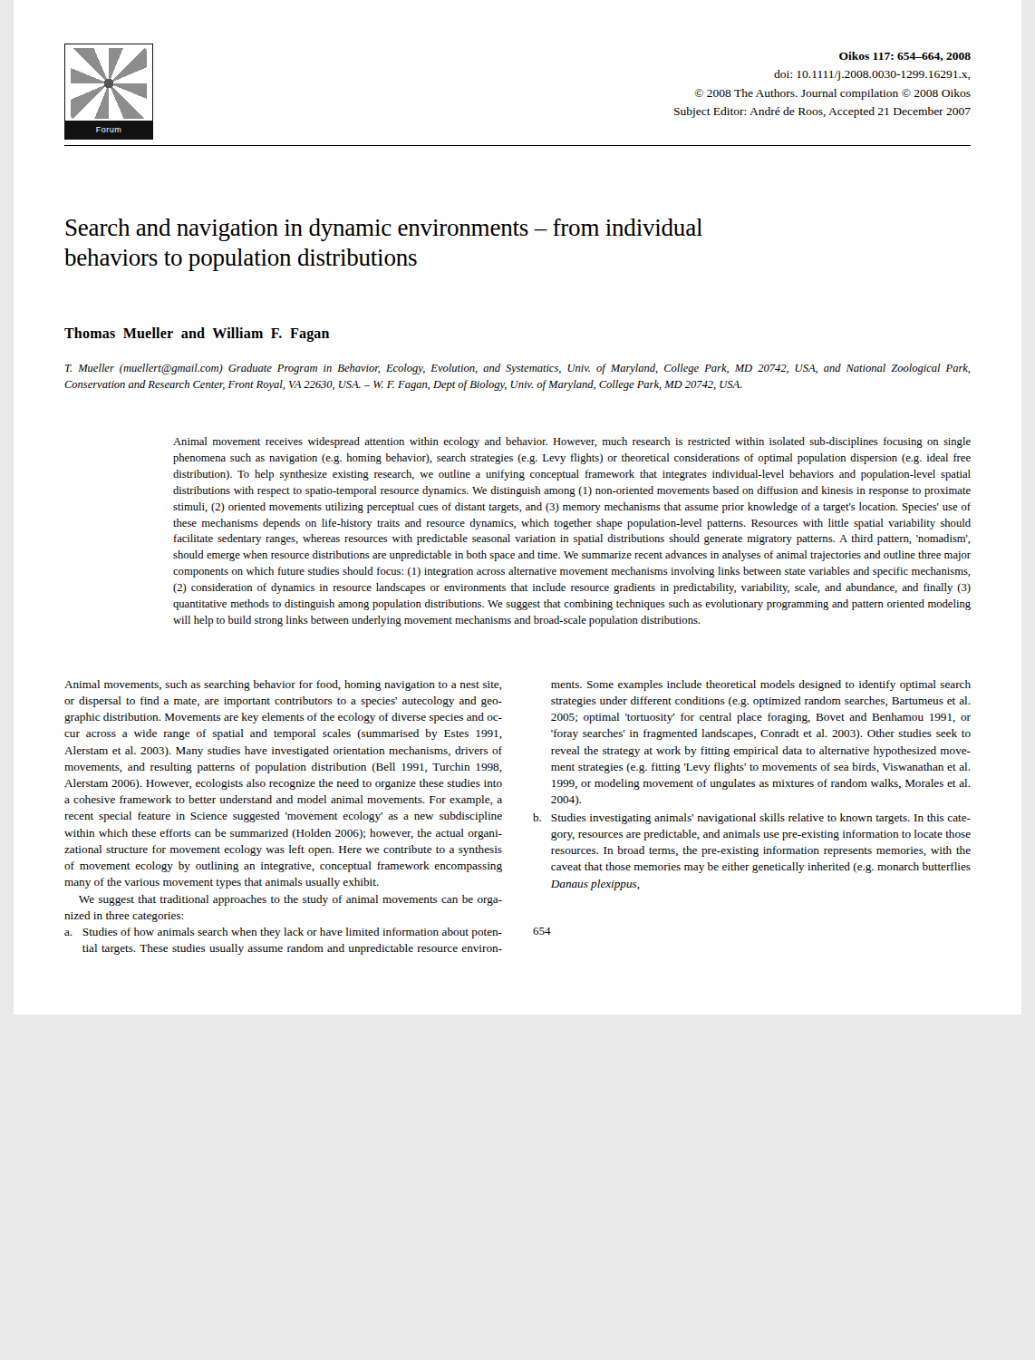Forum
Oikos 117: 654–664, 2008
doi: 10.1111/j.2008.0030-1299.16291.x,
© 2008 The Authors. Journal compilation © 2008 Oikos
Subject Editor: André de Roos, Accepted 21 December 2007
Search and navigation in dynamic environments – from individual
behaviors to population distributions
Thomas Mueller and William F. Fagan
T. Mueller (muellert@gmail.com) Graduate Program in Behavior, Ecology, Evolution, and Systematics, Univ. of Maryland, College Park, MD 20742, USA, and National Zoological Park, Conservation and Research Center, Front Royal, VA 22630, USA. – W. F. Fagan, Dept of Biology, Univ. of Maryland, College Park, MD 20742, USA.
Animal movement receives widespread attention within ecology and behavior. However, much research is restricted within isolated sub-disciplines focusing on single phenomena such as navigation (e.g. homing behavior), search strategies (e.g. Levy flights) or theoretical considerations of optimal population dispersion (e.g. ideal free distribution). To help synthesize existing research, we outline a unifying conceptual framework that integrates individual-level behaviors and population-level spatial distributions with respect to spatio-temporal resource dynamics. We distinguish among (1) non-oriented movements based on diffusion and kinesis in response to proximate stimuli, (2) oriented movements utilizing perceptual cues of distant targets, and (3) memory mechanisms that assume prior knowledge of a target's location. Species' use of these mechanisms depends on life-history traits and resource dynamics, which together shape population-level patterns. Resources with little spatial variability should facilitate sedentary ranges, whereas resources with predictable seasonal variation in spatial distributions should generate migratory patterns. A third pattern, 'nomadism', should emerge when resource distributions are unpredictable in both space and time. We summarize recent advances in analyses of animal trajectories and outline three major components on which future studies should focus: (1) integration across alternative movement mechanisms involving links between state variables and specific mechanisms, (2) consideration of dynamics in resource landscapes or environments that include resource gradients in predictability, variability, scale, and abundance, and finally (3) quantitative methods to distinguish among population distributions. We suggest that combining techniques such as evolutionary programming and pattern oriented modeling will help to build strong links between underlying movement mechanisms and broad-scale population distributions.
Animal movements, such as searching behavior for food, homing navigation to a nest site, or dispersal to find a mate, are important contributors to a species' autecology and geographic distribution. Movements are key elements of the ecology of diverse species and occur across a wide range of spatial and temporal scales (summarised by Estes 1991, Alerstam et al. 2003). Many studies have investigated orientation mechanisms, drivers of movements, and resulting patterns of population distribution (Bell 1991, Turchin 1998, Alerstam 2006). However, ecologists also recognize the need to organize these studies into a cohesive framework to better understand and model animal movements. For example, a recent special feature in Science suggested 'movement ecology' as a new subdiscipline within which these efforts can be summarized (Holden 2006); however, the actual organizational structure for movement ecology was left open. Here we contribute to a synthesis of movement ecology by outlining an integrative, conceptual framework encompassing many of the various movement types that animals usually exhibit.
We suggest that traditional approaches to the study of animal movements can be organized in three categories:
Studies of how animals search when they lack or have limited information about potential targets. These studies usually assume random and unpredictable resource environments. Some examples include theoretical models designed to identify optimal search strategies under different conditions (e.g. optimized random searches, Bartumeus et al. 2005; optimal 'tortuosity' for central place foraging, Bovet and Benhamou 1991, or 'foray searches' in fragmented landscapes, Conradt et al. 2003). Other studies seek to reveal the strategy at work by fitting empirical data to alternative hypothesized movement strategies (e.g. fitting 'Levy flights' to movements of sea birds, Viswanathan et al. 1999, or modeling movement of ungulates as mixtures of random walks, Morales et al. 2004).
Studies investigating animals' navigational skills relative to known targets. In this category, resources are predictable, and animals use pre-existing information to locate those resources. In broad terms, the pre-existing information represents memories, with the caveat that those memories may be either genetically inherited (e.g. monarch butterflies Danaus plexippus,
654